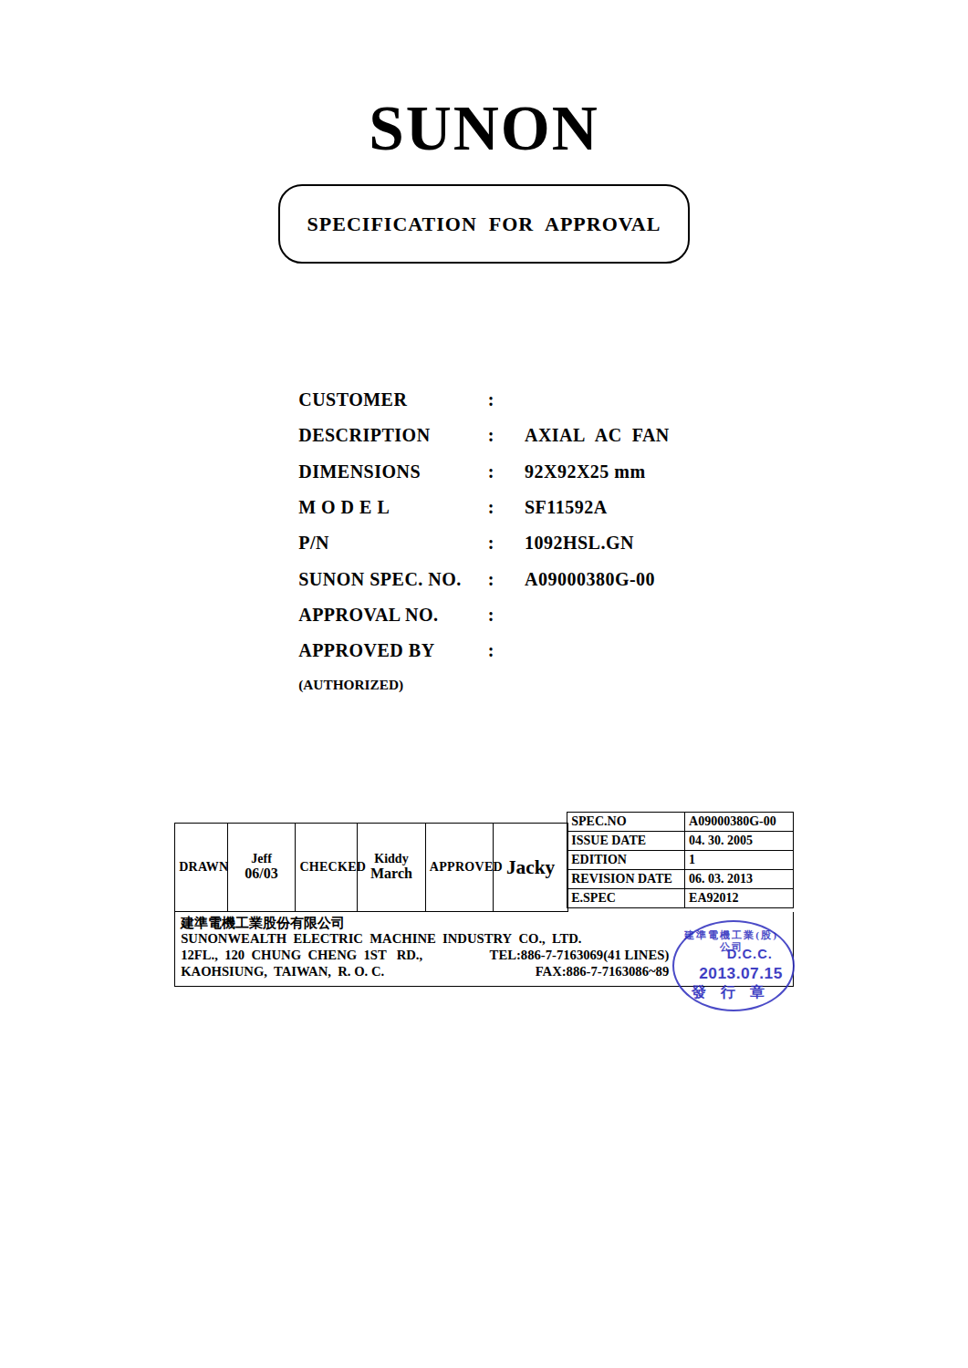SUNON
SPECIFICATION FOR APPROVAL
| CUSTOMER | : | |
| DESCRIPTION | : | AXIAL AC FAN |
| DIMENSIONS | : | 92X92X25 mm |
| M O D E L | : | SF11592A |
| P/N | : | 1092HSL.GN |
| SUNON SPEC. NO. | : | A09000380G-00 |
| APPROVAL NO. | : | |
| APPROVED BY | : | |
| (AUTHORIZED) |
| | | | | | | SPEC.NO | A09000380G-00 |
| ISSUE DATE | 04. 30. 2005 |
| EDITION | 1 |
| REVISION DATE | 06. 03. 2013 |
| E.SPEC | EA92012 |
| DRAWN | Jeff 06/03 | CHECKED | Kiddy March | APPROVED | Jacky | |
| 建準電機工業股份有限公司 SUNONWEALTH ELECTRIC MACHINE INDUSTRY CO., LTD. 12FL., 120 CHUNG CHENG 1ST RD., TEL:886-7-7163069(41 LINES) KAOHSIUNG, TAIWAN, R. O. C. FAX:886-7-7163086~89 建準電機工業(股)公司 D.C.C. 2013.07.15 發 行 章 |